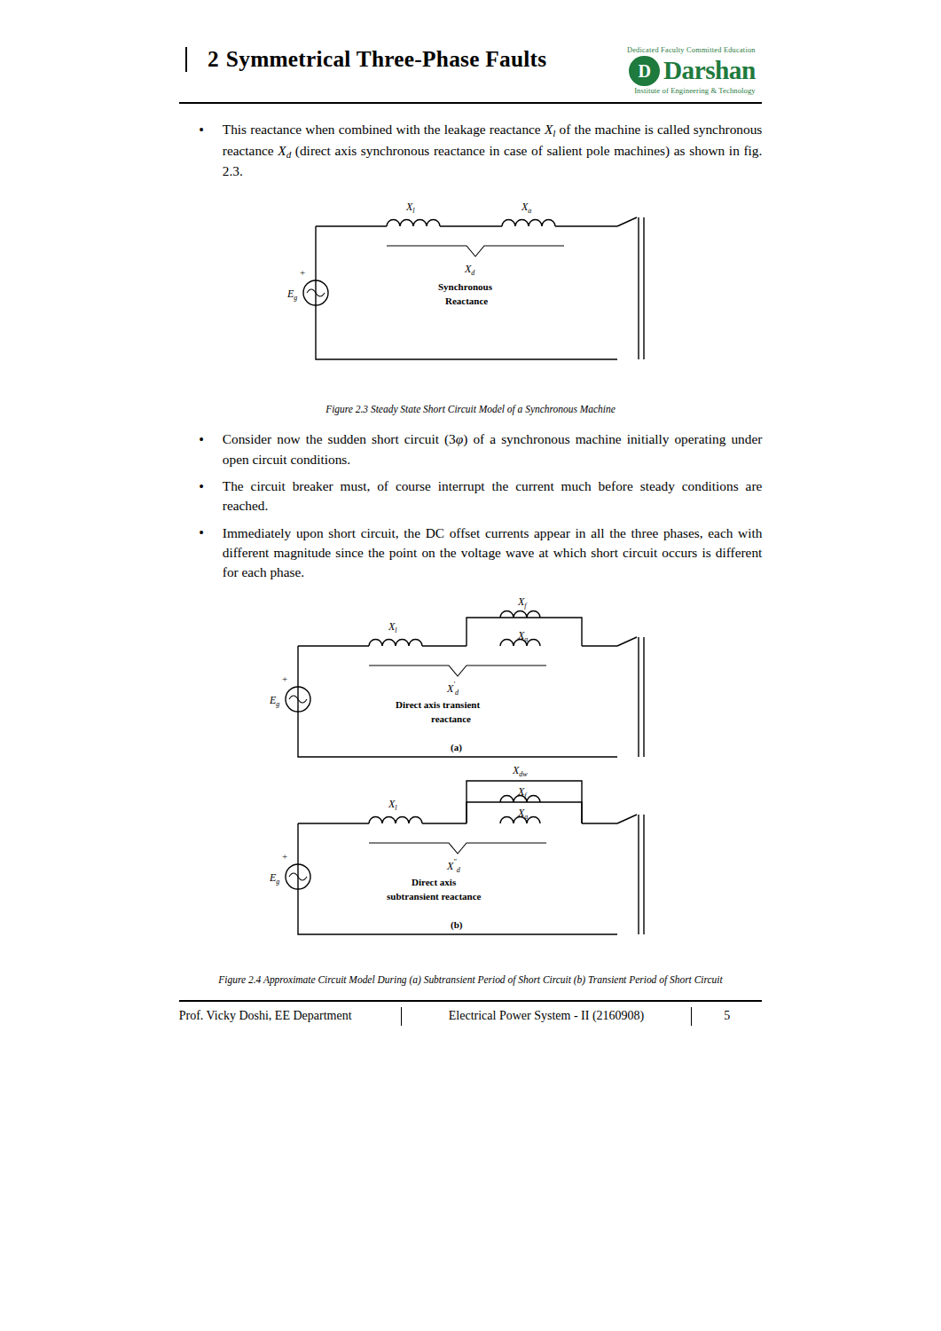2 Symmetrical Three-Phase Faults
Dedicated Faculty Committed Education
DDarshan
Institute of Engineering & Technology
This reactance when combined with the leakage reactance Xl of the machine is called synchronous reactance Xd (direct axis synchronous reactance in case of salient pole machines) as shown in fig. 2.3.
+ Eg Xd Synchronous Reactance Xl Xa
Figure 2.3 Steady State Short Circuit Model of a Synchronous Machine
Consider now the sudden short circuit (3φ) of a synchronous machine initially operating under open circuit conditions.
The circuit breaker must, of course interrupt the current much before steady conditions are reached.
Immediately upon short circuit, the DC offset currents appear in all the three phases, each with different magnitude since the point on the voltage wave at which short circuit occurs is different for each phase.
Xl Xf Xa + Eg X′d Direct axis transient reactance (a) Xl Xdw Xf Xa + Eg X″d Direct axis subtransient reactance (b)
Figure 2.4 Approximate Circuit Model During (a) Subtransient Period of Short Circuit (b) Transient Period of Short Circuit
Prof. Vicky Doshi, EE Department
Electrical Power System - II (2160908)
5